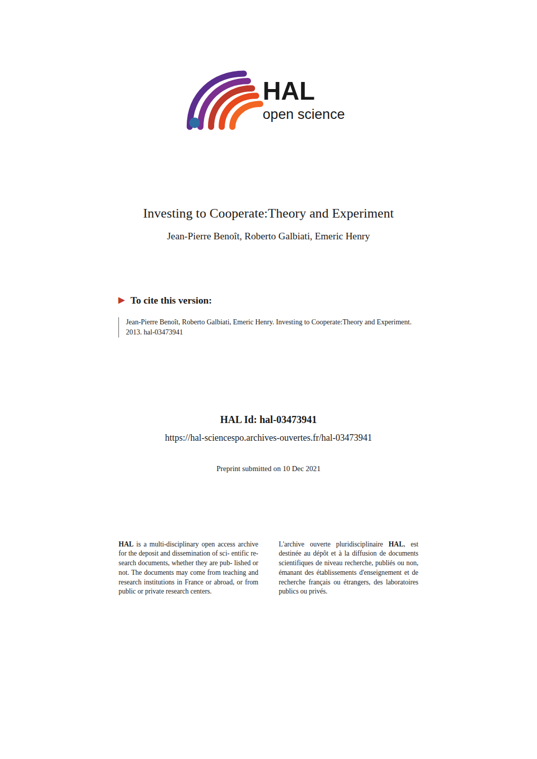HAL open science
Investing to Cooperate:Theory and Experiment
Jean-Pierre Benoît, Roberto Galbiati, Emeric Henry
▶ To cite this version:
Jean-Pierre Benoît, Roberto Galbiati, Emeric Henry. Investing to Cooperate:Theory and Experiment. 2013. hal-03473941
HAL Id: hal-03473941
https://hal-sciencespo.archives-ouvertes.fr/hal-03473941
Preprint submitted on 10 Dec 2021
HAL is a multi-disciplinary open access archive for the deposit and dissemination of sci- entific research documents, whether they are pub- lished or not. The documents may come from teaching and research institutions in France or abroad, or from public or private research centers.
L'archive ouverte pluridisciplinaire HAL, est destinée au dépôt et à la diffusion de documents scientifiques de niveau recherche, publiés ou non, émanant des établissements d'enseignement et de recherche français ou étrangers, des laboratoires publics ou privés.